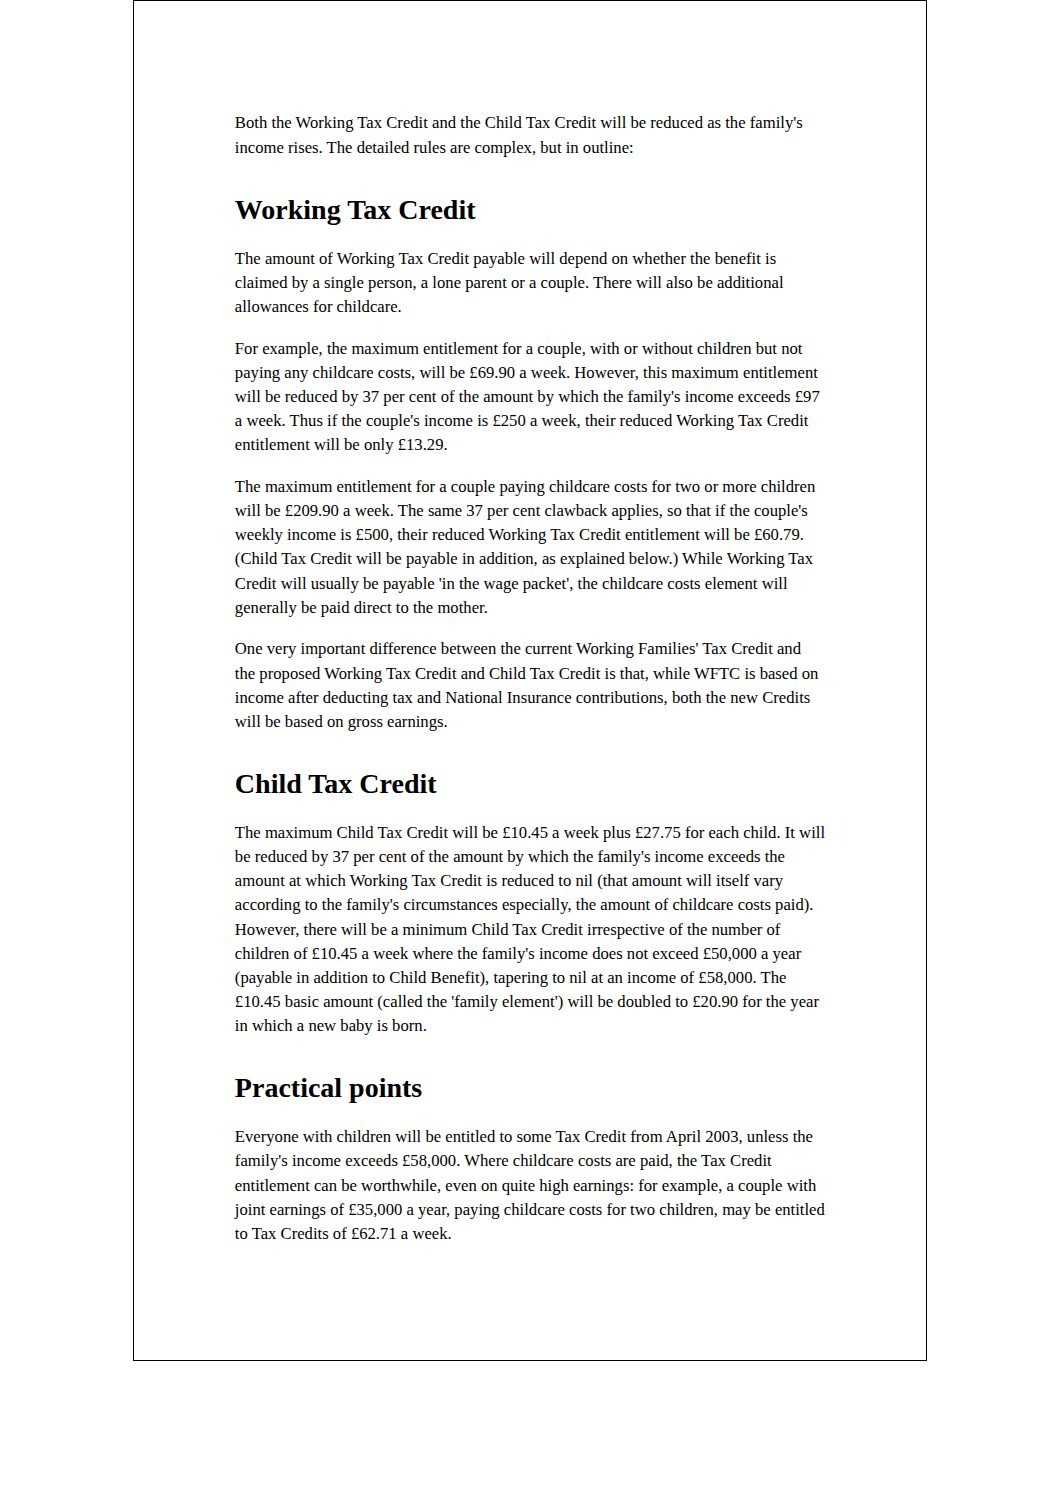Both the Working Tax Credit and the Child Tax Credit will be reduced as the family's income rises. The detailed rules are complex, but in outline:
Working Tax Credit
The amount of Working Tax Credit payable will depend on whether the benefit is claimed by a single person, a lone parent or a couple. There will also be additional allowances for childcare.
For example, the maximum entitlement for a couple, with or without children but not paying any childcare costs, will be £69.90 a week. However, this maximum entitlement will be reduced by 37 per cent of the amount by which the family's income exceeds £97 a week. Thus if the couple's income is £250 a week, their reduced Working Tax Credit entitlement will be only £13.29.
The maximum entitlement for a couple paying childcare costs for two or more children will be £209.90 a week. The same 37 per cent clawback applies, so that if the couple's weekly income is £500, their reduced Working Tax Credit entitlement will be £60.79. (Child Tax Credit will be payable in addition, as explained below.) While Working Tax Credit will usually be payable 'in the wage packet', the childcare costs element will generally be paid direct to the mother.
One very important difference between the current Working Families' Tax Credit and the proposed Working Tax Credit and Child Tax Credit is that, while WFTC is based on income after deducting tax and National Insurance contributions, both the new Credits will be based on gross earnings.
Child Tax Credit
The maximum Child Tax Credit will be £10.45 a week plus £27.75 for each child. It will be reduced by 37 per cent of the amount by which the family's income exceeds the amount at which Working Tax Credit is reduced to nil (that amount will itself vary according to the family's circumstances especially, the amount of childcare costs paid). However, there will be a minimum Child Tax Credit irrespective of the number of children of £10.45 a week where the family's income does not exceed £50,000 a year (payable in addition to Child Benefit), tapering to nil at an income of £58,000. The £10.45 basic amount (called the 'family element') will be doubled to £20.90 for the year in which a new baby is born.
Practical points
Everyone with children will be entitled to some Tax Credit from April 2003, unless the family's income exceeds £58,000. Where childcare costs are paid, the Tax Credit entitlement can be worthwhile, even on quite high earnings: for example, a couple with joint earnings of £35,000 a year, paying childcare costs for two children, may be entitled to Tax Credits of £62.71 a week.